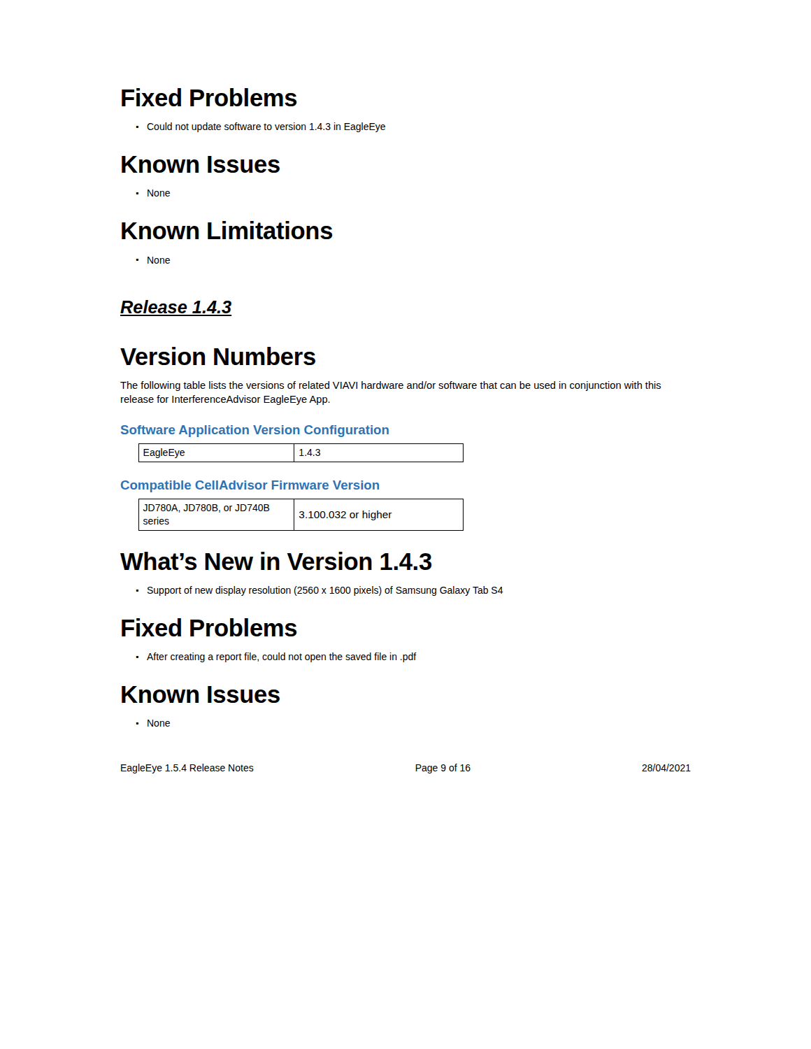Fixed Problems
Could not update software to version 1.4.3 in EagleEye
Known Issues
None
Known Limitations
None
Release 1.4.3
Version Numbers
The following table lists the versions of related VIAVI hardware and/or software that can be used in conjunction with this release for InterferenceAdvisor EagleEye App.
Software Application Version Configuration
| EagleEye | 1.4.3 |
Compatible CellAdvisor Firmware Version
| JD780A, JD780B, or JD740B series | 3.100.032 or higher |
What’s New in Version 1.4.3
Support of new display resolution (2560 x 1600 pixels) of Samsung Galaxy Tab S4
Fixed Problems
After creating a report file, could not open the saved file in .pdf
Known Issues
None
EagleEye 1.5.4 Release Notes Page 9 of 16 28/04/2021